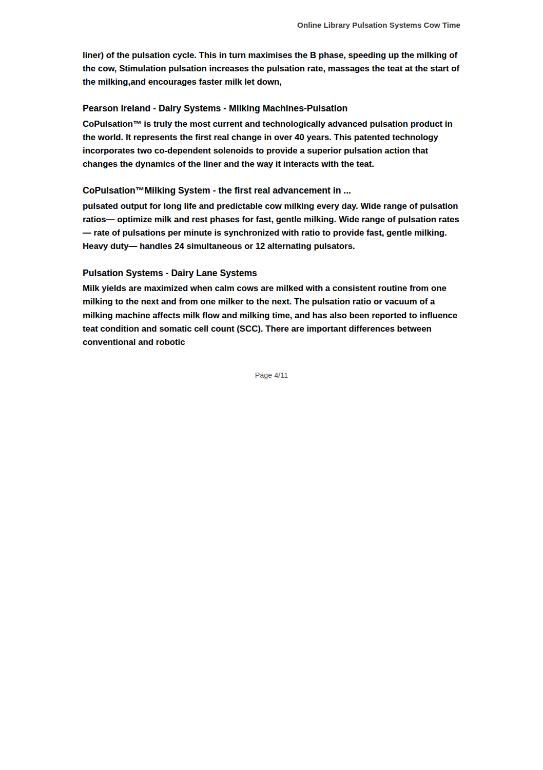Online Library Pulsation Systems Cow Time
liner) of the pulsation cycle. This in turn maximises the B phase, speeding up the milking of the cow, Stimulation pulsation increases the pulsation rate, massages the teat at the start of the milking,and encourages faster milk let down,
Pearson Ireland - Dairy Systems - Milking Machines-Pulsation
CoPulsation™ is truly the most current and technologically advanced pulsation product in the world. It represents the first real change in over 40 years. This patented technology incorporates two co-dependent solenoids to provide a superior pulsation action that changes the dynamics of the liner and the way it interacts with the teat.
CoPulsation™Milking System - the first real advancement in ...
pulsated output for long life and predictable cow milking every day. Wide range of pulsation ratios— optimize milk and rest phases for fast, gentle milking. Wide range of pulsation rates— rate of pulsations per minute is synchronized with ratio to provide fast, gentle milking. Heavy duty— handles 24 simultaneous or 12 alternating pulsators.
Pulsation Systems - Dairy Lane Systems
Milk yields are maximized when calm cows are milked with a consistent routine from one milking to the next and from one milker to the next. The pulsation ratio or vacuum of a milking machine affects milk flow and milking time, and has also been reported to influence teat condition and somatic cell count (SCC). There are important differences between conventional and robotic
Page 4/11